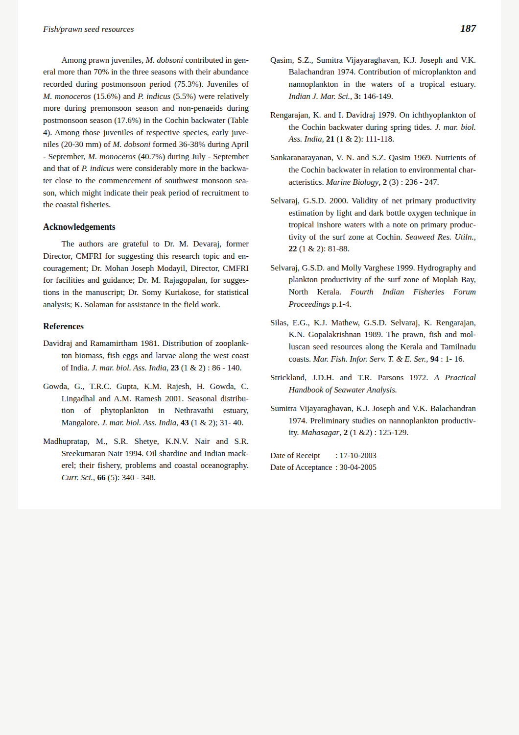Fish/prawn seed resources 187
Among prawn juveniles, M. dobsoni contributed in general more than 70% in the three seasons with their abundance recorded during postmonsoon period (75.3%). Juveniles of M. monoceros (15.6%) and P. indicus (5.5%) were relatively more during premonsoon season and non-penaeids during postmonsoon season (17.6%) in the Cochin backwater (Table 4). Among those juveniles of respective species, early juveniles (20-30 mm) of M. dobsoni formed 36-38% during April - September, M. monoceros (40.7%) during July - September and that of P. indicus were considerably more in the backwater close to the commencement of southwest monsoon season, which might indicate their peak period of recruitment to the coastal fisheries.
Acknowledgements
The authors are grateful to Dr. M. Devaraj, former Director, CMFRI for suggesting this research topic and encouragement; Dr. Mohan Joseph Modayil, Director, CMFRI for facilities and guidance; Dr. M. Rajagopalan, for suggestions in the manuscript; Dr. Somy Kuriakose, for statistical analysis; K. Solaman for assistance in the field work.
References
Davidraj and Ramamirtham 1981. Distribution of zooplankton biomass, fish eggs and larvae along the west coast of India. J. mar. biol. Ass. India, 23 (1 & 2) : 86 - 140.
Gowda, G., T.R.C. Gupta, K.M. Rajesh, H. Gowda, C. Lingadhal and A.M. Ramesh 2001. Seasonal distribution of phytoplankton in Nethravathi estuary, Mangalore. J. mar. biol. Ass. India, 43 (1 & 2); 31- 40.
Madhupratap, M., S.R. Shetye, K.N.V. Nair and S.R. Sreekumaran Nair 1994. Oil shardine and Indian mackerel; their fishery, problems and coastal oceanography. Curr. Sci., 66 (5): 340 - 348.
Qasim, S.Z., Sumitra Vijayaraghavan, K.J. Joseph and V.K. Balachandran 1974. Contribution of microplankton and nannoplankton in the waters of a tropical estuary. Indian J. Mar. Sci., 3: 146-149.
Rengarajan, K. and I. Davidraj 1979. On ichthyoplankton of the Cochin backwater during spring tides. J. mar. biol. Ass. India, 21 (1 & 2): 111-118.
Sankaranarayanan, V. N. and S.Z. Qasim 1969. Nutrients of the Cochin backwater in relation to environmental characteristics. Marine Biology, 2 (3) : 236 - 247.
Selvaraj, G.S.D. 2000. Validity of net primary productivity estimation by light and dark bottle oxygen technique in tropical inshore waters with a note on primary productivity of the surf zone at Cochin. Seaweed Res. Utiln., 22 (1 & 2): 81-88.
Selvaraj, G.S.D. and Molly Varghese 1999. Hydrography and plankton productivity of the surf zone of Moplah Bay, North Kerala. Fourth Indian Fisheries Forum Proceedings p.1-4.
Silas, E.G., K.J. Mathew, G.S.D. Selvaraj, K. Rengarajan, K.N. Gopalakrishnan 1989. The prawn, fish and molluscan seed resources along the Kerala and Tamilnadu coasts. Mar. Fish. Infor. Serv. T. & E. Ser., 94 : 1- 16.
Strickland, J.D.H. and T.R. Parsons 1972. A Practical Handbook of Seawater Analysis.
Sumitra Vijayaraghavan, K.J. Joseph and V.K. Balachandran 1974. Preliminary studies on nannoplankton productivity. Mahasagar, 2 (1 &2) : 125-129.
| Date of Receipt | : 17-10-2003 |
| Date of Acceptance | : 30-04-2005 |